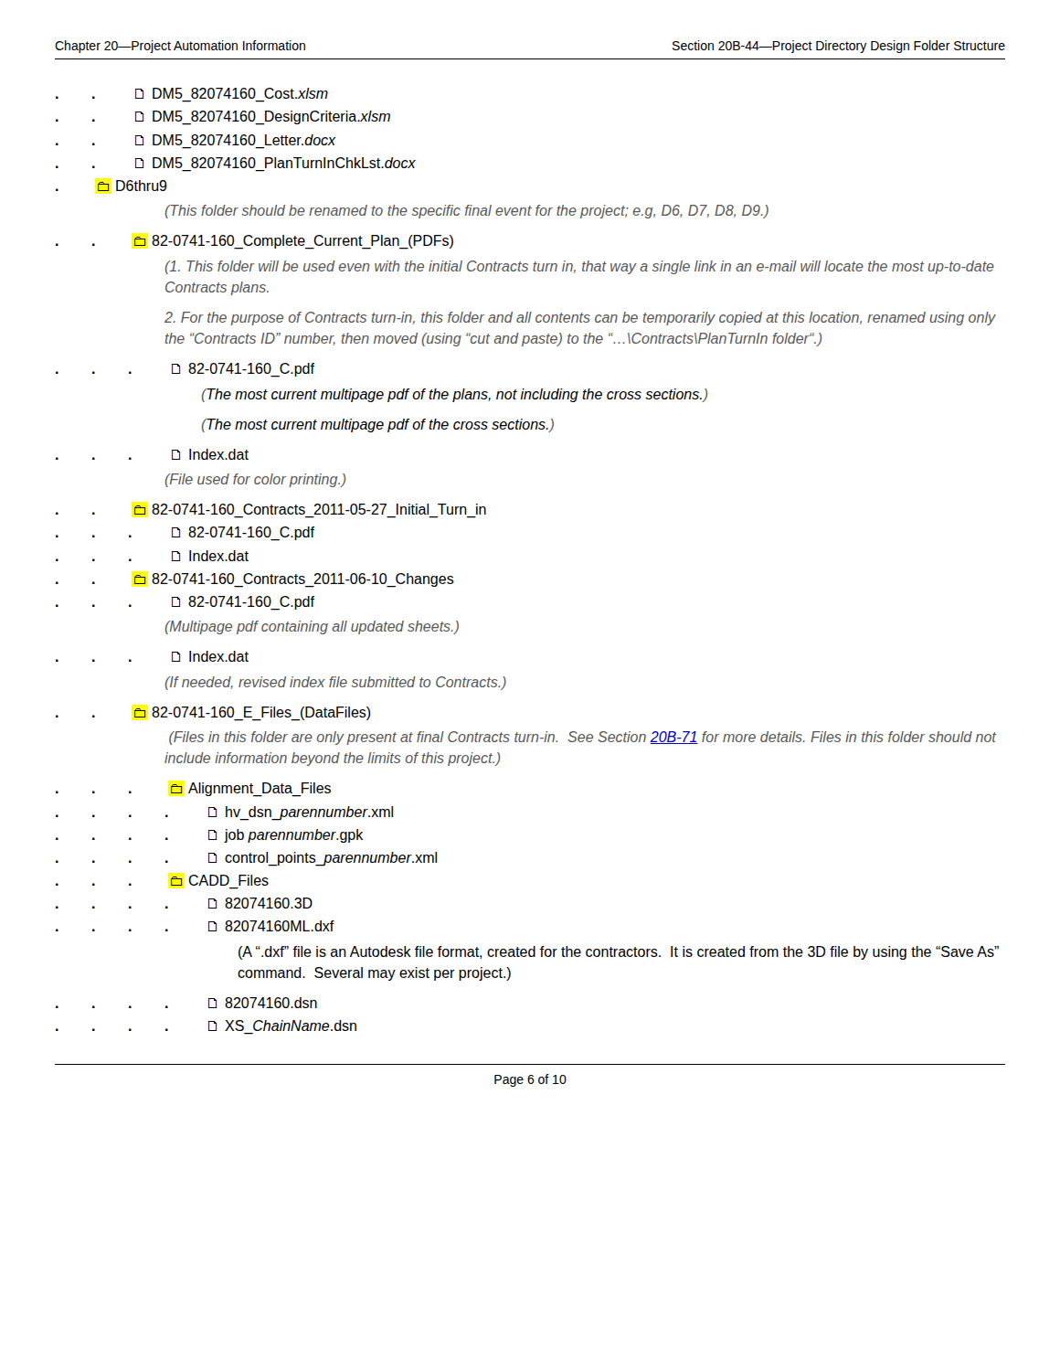Chapter 20—Project Automation Information
Section 20B-44—Project Directory Design Folder Structure
. . 🗋 DM5_82074160_Cost.xlsm
. . 🗋 DM5_82074160_DesignCriteria.xlsm
. . 🗋 DM5_82074160_Letter.docx
. . 🗋 DM5_82074160_PlanTurnInChkLst.docx
. 🗀 D6thru9
(This folder should be renamed to the specific final event for the project; e.g, D6, D7, D8, D9.)
. . 🗀 82-0741-160_Complete_Current_Plan_(PDFs)
(1. This folder will be used even with the initial Contracts turn in, that way a single link in an e-mail will locate the most up-to-date Contracts plans.
2. For the purpose of Contracts turn-in, this folder and all contents can be temporarily copied at this location, renamed using only the “Contracts ID” number, then moved (using “cut and paste) to the “…\Contracts\PlanTurnIn folder“.)
. . . 🗋 82-0741-160_C.pdf
(The most current multipage pdf of the plans, not including the cross sections.)
(The most current multipage pdf of the cross sections.)
. . . 🗋 Index.dat
(File used for color printing.)
. . 🗀 82-0741-160_Contracts_2011-05-27_Initial_Turn_in
. . . 🗋 82-0741-160_C.pdf
. . . 🗋 Index.dat
. . 🗀 82-0741-160_Contracts_2011-06-10_Changes
. . . 🗋 82-0741-160_C.pdf
(Multipage pdf containing all updated sheets.)
. . . 🗋 Index.dat
(If needed, revised index file submitted to Contracts.)
. . 🗀 82-0741-160_E_Files_(DataFiles)
(Files in this folder are only present at final Contracts turn-in. See Section 20B-71 for more details. Files in this folder should not include information beyond the limits of this project.)
. . . 🗀 Alignment_Data_Files
. . . . 🗋 hv_dsn_parennumber.xml
. . . . 🗋 job parennumber.gpk
. . . . 🗋 control_points_parennumber.xml
. . . 🗀 CADD_Files
. . . . 🗋 82074160.3D
. . . . 🗋 82074160ML.dxf
(A “.dxf” file is an Autodesk file format, created for the contractors. It is created from the 3D file by using the “Save As” command. Several may exist per project.)
. . . . 🗋 82074160.dsn
. . . . 🗋 XS_ChainName.dsn
Page 6 of 10